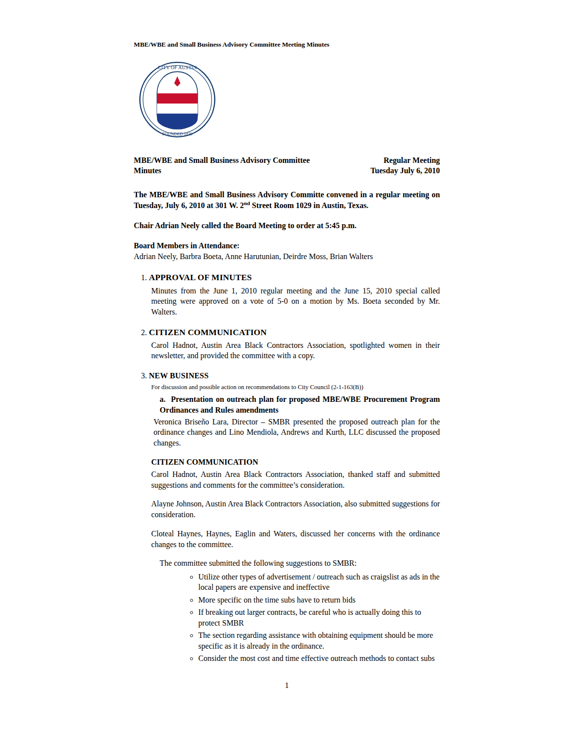MBE/WBE and Small Business Advisory Committee Meeting Minutes
| MBE/WBE and Small Business Advisory Committee | Regular Meeting |
| Minutes | Tuesday July 6, 2010 |
The MBE/WBE and Small Business Advisory Committe convened in a regular meeting on Tuesday, July 6, 2010 at 301 W. 2nd Street Room 1029 in Austin, Texas.
Chair Adrian Neely called the Board Meeting to order at 5:45 p.m.
Board Members in Attendance:
Adrian Neely, Barbra Boeta, Anne Harutunian, Deirdre Moss, Brian Walters
APPROVAL OF MINUTES
Minutes from the June 1, 2010 regular meeting and the June 15, 2010 special called meeting were approved on a vote of 5-0 on a motion by Ms. Boeta seconded by Mr. Walters.
CITIZEN COMMUNICATION
Carol Hadnot, Austin Area Black Contractors Association, spotlighted women in their newsletter, and provided the committee with a copy.
NEW BUSINESS
For discussion and possible action on recommendations to City Council (2-1-163(B))
a. Presentation on outreach plan for proposed MBE/WBE Procurement Program Ordinances and Rules amendments
Veronica Briseño Lara, Director – SMBR presented the proposed outreach plan for the ordinance changes and Lino Mendiola, Andrews and Kurth, LLC discussed the proposed changes.
CITIZEN COMMUNICATION
Carol Hadnot, Austin Area Black Contractors Association, thanked staff and submitted suggestions and comments for the committee’s consideration.
Alayne Johnson, Austin Area Black Contractors Association, also submitted suggestions for consideration.
Cloteal Haynes, Haynes, Eaglin and Waters, discussed her concerns with the ordinance changes to the committee.
The committee submitted the following suggestions to SMBR:
Utilize other types of advertisement / outreach such as craigslist as ads in the local papers are expensive and ineffective
More specific on the time subs have to return bids
If breaking out larger contracts, be careful who is actually doing this to protect SMBR
The section regarding assistance with obtaining equipment should be more specific as it is already in the ordinance.
Consider the most cost and time effective outreach methods to contact subs
1